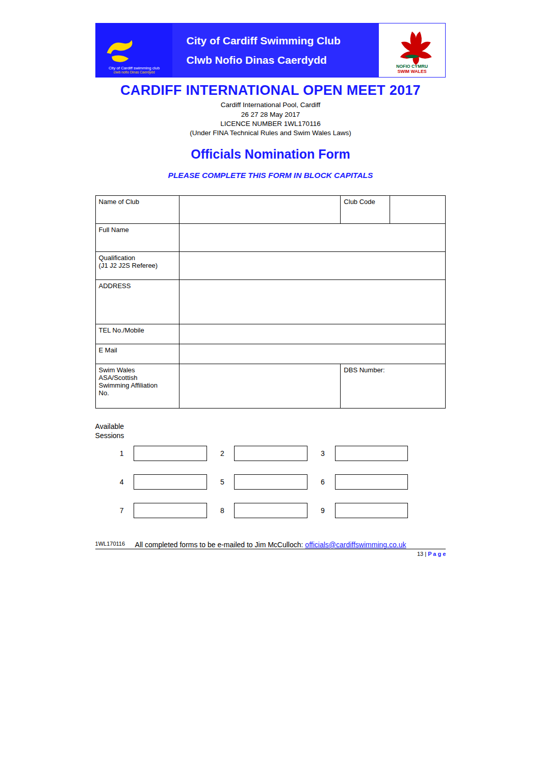City of Cardiff Swimming Club
Clwb Nofio Dinas Caerdydd
CARDIFF INTERNATIONAL OPEN MEET 2017
Cardiff International Pool, Cardiff
26 27 28 May 2017
LICENCE NUMBER 1WL170116
(Under FINA Technical Rules and Swim Wales Laws)
Officials Nomination Form
PLEASE COMPLETE THIS FORM IN BLOCK CAPITALS
| Name of Club | | Club Code | |
| Full Name | |
| Qualification (J1 J2 J2S Referee) | |
| ADDRESS | |
| TEL No./Mobile | |
| E Mail | |
| Swim Wales ASA/Scottish Swimming Affiliation No. | | DBS Number: |
Available
Sessions
| 1 | | 2 | | 3 | |
| 4 | | 5 | | 6 | |
| 7 | | 8 | | 9 | |
All completed forms to be e-mailed to Jim McCulloch: officials@cardiffswimming.co.uk
1WL170116
13 | P a g e